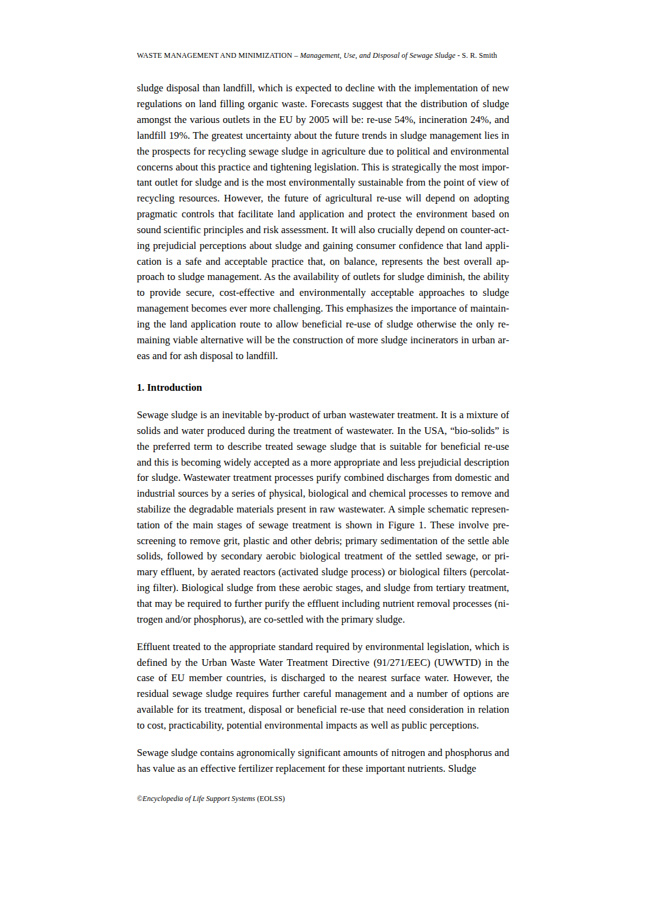WASTE MANAGEMENT AND MINIMIZATION – Management, Use, and Disposal of Sewage Sludge - S. R. Smith
sludge disposal than landfill, which is expected to decline with the implementation of new regulations on land filling organic waste. Forecasts suggest that the distribution of sludge amongst the various outlets in the EU by 2005 will be: re-use 54%, incineration 24%, and landfill 19%. The greatest uncertainty about the future trends in sludge management lies in the prospects for recycling sewage sludge in agriculture due to political and environmental concerns about this practice and tightening legislation. This is strategically the most important outlet for sludge and is the most environmentally sustainable from the point of view of recycling resources. However, the future of agricultural re-use will depend on adopting pragmatic controls that facilitate land application and protect the environment based on sound scientific principles and risk assessment. It will also crucially depend on counter-acting prejudicial perceptions about sludge and gaining consumer confidence that land application is a safe and acceptable practice that, on balance, represents the best overall approach to sludge management. As the availability of outlets for sludge diminish, the ability to provide secure, cost-effective and environmentally acceptable approaches to sludge management becomes ever more challenging. This emphasizes the importance of maintaining the land application route to allow beneficial re-use of sludge otherwise the only remaining viable alternative will be the construction of more sludge incinerators in urban areas and for ash disposal to landfill.
1. Introduction
Sewage sludge is an inevitable by-product of urban wastewater treatment. It is a mixture of solids and water produced during the treatment of wastewater. In the USA, “bio-solids” is the preferred term to describe treated sewage sludge that is suitable for beneficial re-use and this is becoming widely accepted as a more appropriate and less prejudicial description for sludge. Wastewater treatment processes purify combined discharges from domestic and industrial sources by a series of physical, biological and chemical processes to remove and stabilize the degradable materials present in raw wastewater. A simple schematic representation of the main stages of sewage treatment is shown in Figure 1. These involve prescreening to remove grit, plastic and other debris; primary sedimentation of the settle able solids, followed by secondary aerobic biological treatment of the settled sewage, or primary effluent, by aerated reactors (activated sludge process) or biological filters (percolating filter). Biological sludge from these aerobic stages, and sludge from tertiary treatment, that may be required to further purify the effluent including nutrient removal processes (nitrogen and/or phosphorus), are co-settled with the primary sludge.
Effluent treated to the appropriate standard required by environmental legislation, which is defined by the Urban Waste Water Treatment Directive (91/271/EEC) (UWWTD) in the case of EU member countries, is discharged to the nearest surface water. However, the residual sewage sludge requires further careful management and a number of options are available for its treatment, disposal or beneficial re-use that need consideration in relation to cost, practicability, potential environmental impacts as well as public perceptions.
Sewage sludge contains agronomically significant amounts of nitrogen and phosphorus and has value as an effective fertilizer replacement for these important nutrients. Sludge
©Encyclopedia of Life Support Systems (EOLSS)